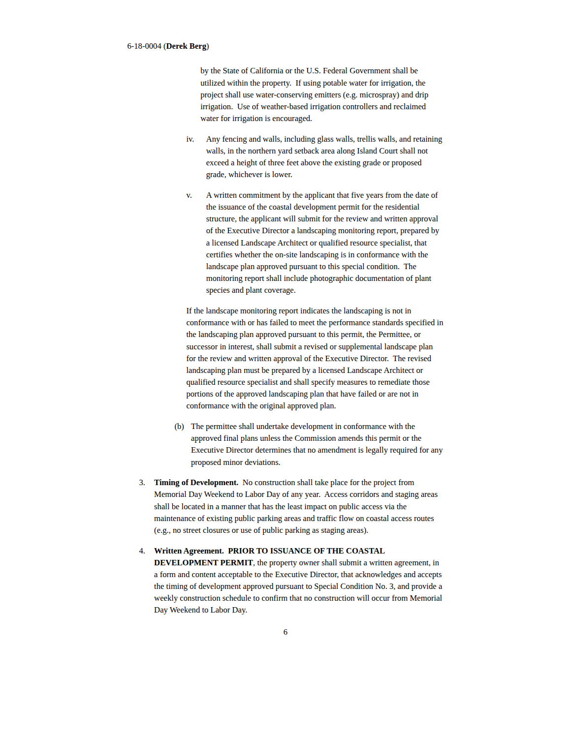6-18-0004 (Derek Berg)
by the State of California or the U.S. Federal Government shall be utilized within the property. If using potable water for irrigation, the project shall use water-conserving emitters (e.g. microspray) and drip irrigation. Use of weather-based irrigation controllers and reclaimed water for irrigation is encouraged.
iv.
Any fencing and walls, including glass walls, trellis walls, and retaining walls, in the northern yard setback area along Island Court shall not exceed a height of three feet above the existing grade or proposed grade, whichever is lower.
v.
A written commitment by the applicant that five years from the date of the issuance of the coastal development permit for the residential structure, the applicant will submit for the review and written approval of the Executive Director a landscaping monitoring report, prepared by a licensed Landscape Architect or qualified resource specialist, that certifies whether the on-site landscaping is in conformance with the landscape plan approved pursuant to this special condition. The monitoring report shall include photographic documentation of plant species and plant coverage.
If the landscape monitoring report indicates the landscaping is not in conformance with or has failed to meet the performance standards specified in the landscaping plan approved pursuant to this permit, the Permittee, or successor in interest, shall submit a revised or supplemental landscape plan for the review and written approval of the Executive Director. The revised landscaping plan must be prepared by a licensed Landscape Architect or qualified resource specialist and shall specify measures to remediate those portions of the approved landscaping plan that have failed or are not in conformance with the original approved plan.
(b)
The permittee shall undertake development in conformance with the approved final plans unless the Commission amends this permit or the Executive Director determines that no amendment is legally required for any proposed minor deviations.
3.
Timing of Development. No construction shall take place for the project from Memorial Day Weekend to Labor Day of any year. Access corridors and staging areas shall be located in a manner that has the least impact on public access via the maintenance of existing public parking areas and traffic flow on coastal access routes (e.g., no street closures or use of public parking as staging areas).
4.
Written Agreement. PRIOR TO ISSUANCE OF THE COASTAL DEVELOPMENT PERMIT, the property owner shall submit a written agreement, in a form and content acceptable to the Executive Director, that acknowledges and accepts the timing of development approved pursuant to Special Condition No. 3, and provide a weekly construction schedule to confirm that no construction will occur from Memorial Day Weekend to Labor Day.
6